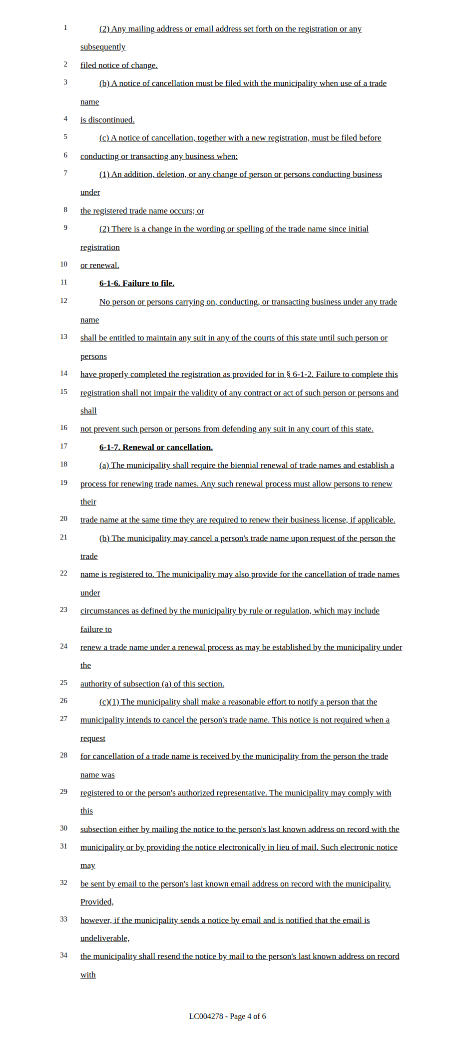(2) Any mailing address or email address set forth on the registration or any subsequently
filed notice of change.
(b) A notice of cancellation must be filed with the municipality when use of a trade name
is discontinued.
(c) A notice of cancellation, together with a new registration, must be filed before
conducting or transacting any business when:
(1) An addition, deletion, or any change of person or persons conducting business under
the registered trade name occurs; or
(2) There is a change in the wording or spelling of the trade name since initial registration
or renewal.
6-1-6. Failure to file.
No person or persons carrying on, conducting, or transacting business under any trade name
shall be entitled to maintain any suit in any of the courts of this state until such person or persons
have properly completed the registration as provided for in § 6-1-2. Failure to complete this
registration shall not impair the validity of any contract or act of such person or persons and shall
not prevent such person or persons from defending any suit in any court of this state.
6-1-7. Renewal or cancellation.
(a) The municipality shall require the biennial renewal of trade names and establish a
process for renewing trade names. Any such renewal process must allow persons to renew their
trade name at the same time they are required to renew their business license, if applicable.
(b) The municipality may cancel a person's trade name upon request of the person the trade
name is registered to. The municipality may also provide for the cancellation of trade names under
circumstances as defined by the municipality by rule or regulation, which may include failure to
renew a trade name under a renewal process as may be established by the municipality under the
authority of subsection (a) of this section.
(c)(1) The municipality shall make a reasonable effort to notify a person that the
municipality intends to cancel the person's trade name. This notice is not required when a request
for cancellation of a trade name is received by the municipality from the person the trade name was
registered to or the person's authorized representative. The municipality may comply with this
subsection either by mailing the notice to the person's last known address on record with the
municipality or by providing the notice electronically in lieu of mail. Such electronic notice may
be sent by email to the person's last known email address on record with the municipality. Provided,
however, if the municipality sends a notice by email and is notified that the email is undeliverable,
the municipality shall resend the notice by mail to the person's last known address on record with
LC004278 - Page 4 of 6